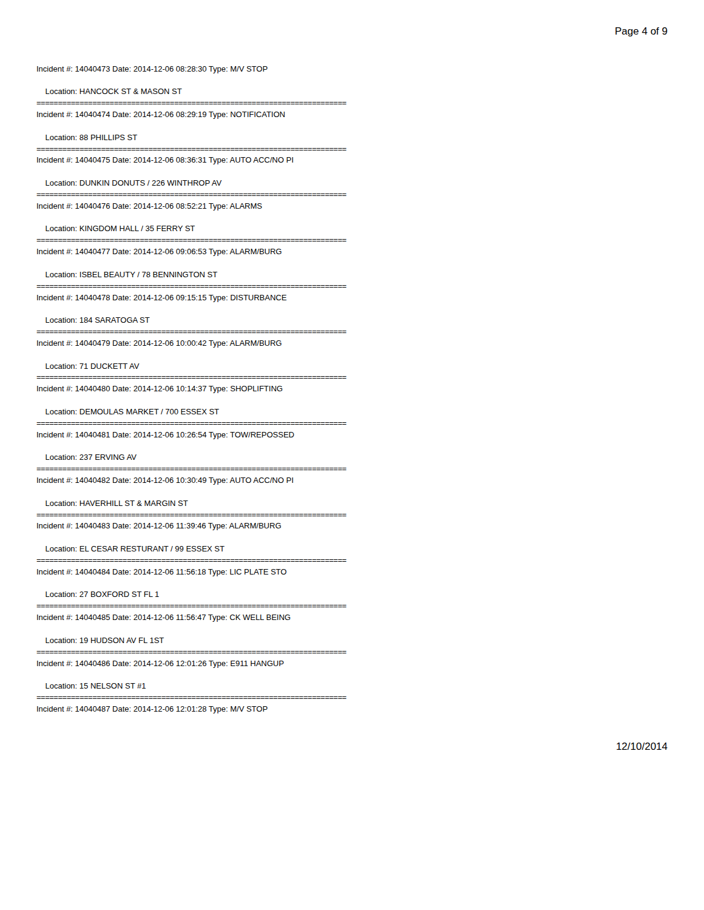Page 4 of 9
Incident #: 14040473 Date: 2014-12-06 08:28:30 Type: M/V STOP
Location: HANCOCK ST & MASON ST
========================================================================
Incident #: 14040474 Date: 2014-12-06 08:29:19 Type: NOTIFICATION
Location: 88 PHILLIPS ST
========================================================================
Incident #: 14040475 Date: 2014-12-06 08:36:31 Type: AUTO ACC/NO PI
Location: DUNKIN DONUTS / 226 WINTHROP AV
========================================================================
Incident #: 14040476 Date: 2014-12-06 08:52:21 Type: ALARMS
Location: KINGDOM HALL / 35 FERRY ST
========================================================================
Incident #: 14040477 Date: 2014-12-06 09:06:53 Type: ALARM/BURG
Location: ISBEL BEAUTY / 78 BENNINGTON ST
========================================================================
Incident #: 14040478 Date: 2014-12-06 09:15:15 Type: DISTURBANCE
Location: 184 SARATOGA ST
========================================================================
Incident #: 14040479 Date: 2014-12-06 10:00:42 Type: ALARM/BURG
Location: 71 DUCKETT AV
========================================================================
Incident #: 14040480 Date: 2014-12-06 10:14:37 Type: SHOPLIFTING
Location: DEMOULAS MARKET / 700 ESSEX ST
========================================================================
Incident #: 14040481 Date: 2014-12-06 10:26:54 Type: TOW/REPOSSED
Location: 237 ERVING AV
========================================================================
Incident #: 14040482 Date: 2014-12-06 10:30:49 Type: AUTO ACC/NO PI
Location: HAVERHILL ST & MARGIN ST
========================================================================
Incident #: 14040483 Date: 2014-12-06 11:39:46 Type: ALARM/BURG
Location: EL CESAR RESTURANT / 99 ESSEX ST
========================================================================
Incident #: 14040484 Date: 2014-12-06 11:56:18 Type: LIC PLATE STO
Location: 27 BOXFORD ST FL 1
========================================================================
Incident #: 14040485 Date: 2014-12-06 11:56:47 Type: CK WELL BEING
Location: 19 HUDSON AV FL 1ST
========================================================================
Incident #: 14040486 Date: 2014-12-06 12:01:26 Type: E911 HANGUP
Location: 15 NELSON ST #1
========================================================================
Incident #: 14040487 Date: 2014-12-06 12:01:28 Type: M/V STOP
12/10/2014